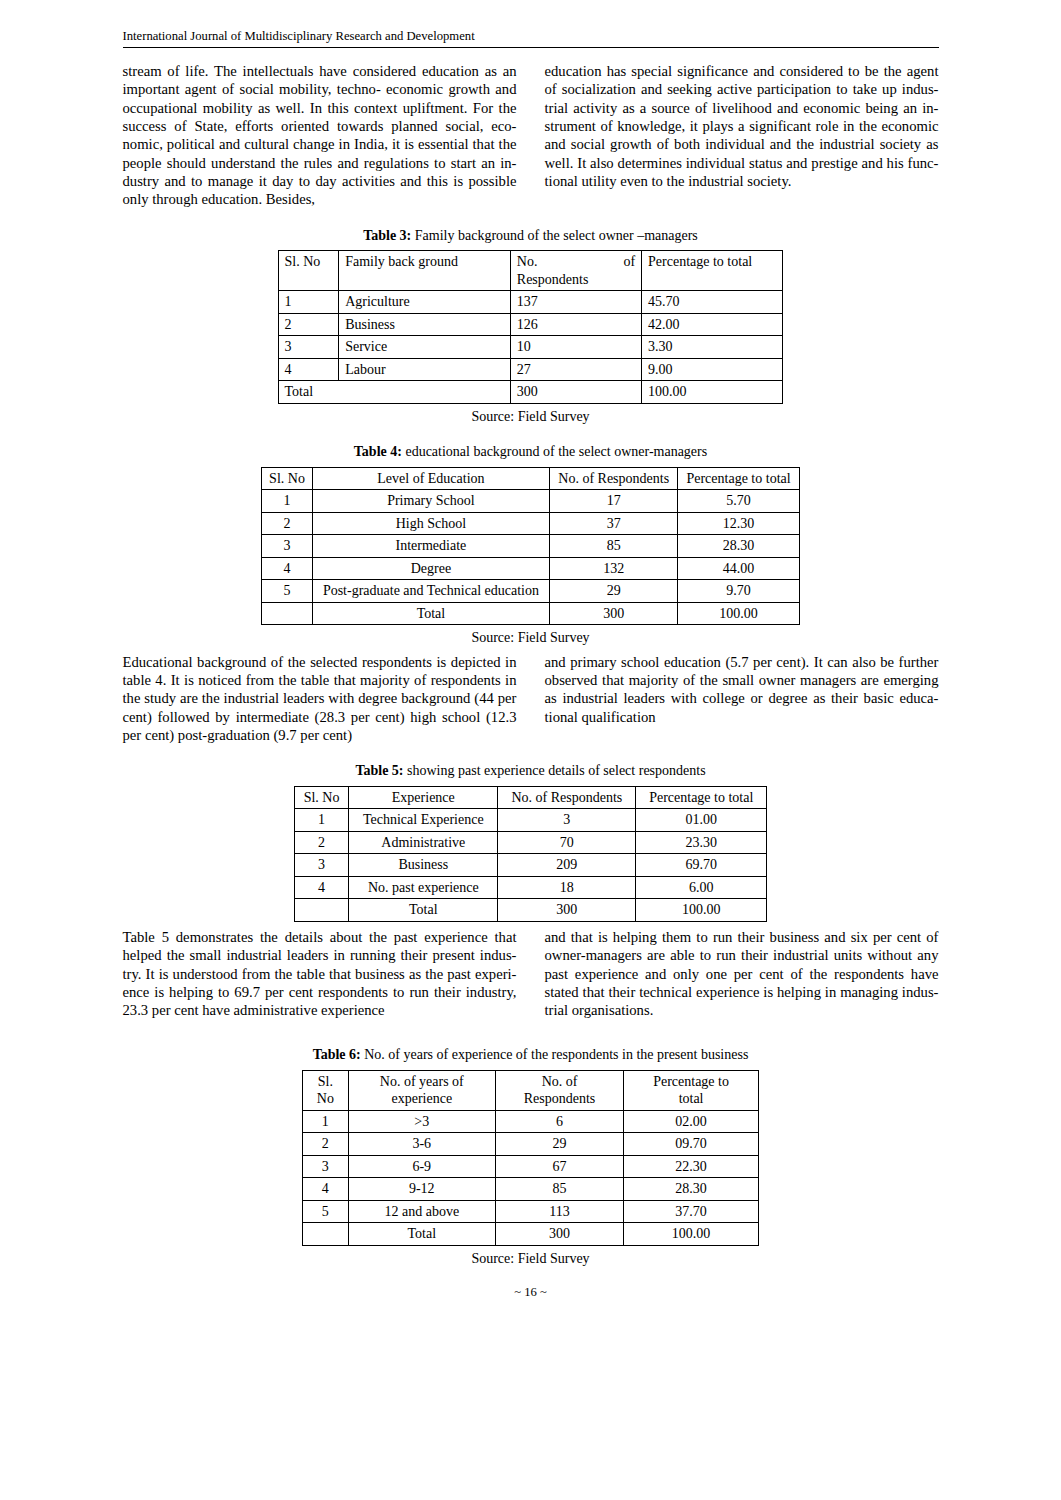International Journal of Multidisciplinary Research and Development
stream of life. The intellectuals have considered education as an important agent of social mobility, techno- economic growth and occupational mobility as well. In this context upliftment. For the success of State, efforts oriented towards planned social, economic, political and cultural change in India, it is essential that the people should understand the rules and regulations to start an industry and to manage it day to day activities and this is possible only through education. Besides,
education has special significance and considered to be the agent of socialization and seeking active participation to take up industrial activity as a source of livelihood and economic being an instrument of knowledge, it plays a significant role in the economic and social growth of both individual and the industrial society as well. It also determines individual status and prestige and his functional utility even to the industrial society.
Table 3: Family background of the select owner –managers
| Sl. No | Family back ground | No. of Respondents | Percentage to total |
| 1 | Agriculture | 137 | 45.70 |
| 2 | Business | 126 | 42.00 |
| 3 | Service | 10 | 3.30 |
| 4 | Labour | 27 | 9.00 |
| Total | 300 | 100.00 |
Source: Field Survey
Table 4: educational background of the select owner-managers
| Sl. No | Level of Education | No. of Respondents | Percentage to total |
| 1 | Primary School | 17 | 5.70 |
| 2 | High School | 37 | 12.30 |
| 3 | Intermediate | 85 | 28.30 |
| 4 | Degree | 132 | 44.00 |
| 5 | Post-graduate and Technical education | 29 | 9.70 |
| | Total | 300 | 100.00 |
Source: Field Survey
Educational background of the selected respondents is depicted in table 4. It is noticed from the table that majority of respondents in the study are the industrial leaders with degree background (44 per cent) followed by intermediate (28.3 per cent) high school (12.3 per cent) post-graduation (9.7 per cent)
and primary school education (5.7 per cent). It can also be further observed that majority of the small owner managers are emerging as industrial leaders with college or degree as their basic educational qualification
Table 5: showing past experience details of select respondents
| Sl. No | Experience | No. of Respondents | Percentage to total |
| 1 | Technical Experience | 3 | 01.00 |
| 2 | Administrative | 70 | 23.30 |
| 3 | Business | 209 | 69.70 |
| 4 | No. past experience | 18 | 6.00 |
| | Total | 300 | 100.00 |
Table 5 demonstrates the details about the past experience that helped the small industrial leaders in running their present industry. It is understood from the table that business as the past experience is helping to 69.7 per cent respondents to run their industry, 23.3 per cent have administrative experience
and that is helping them to run their business and six per cent of owner-managers are able to run their industrial units without any past experience and only one per cent of the respondents have stated that their technical experience is helping in managing industrial organisations.
Table 6: No. of years of experience of the respondents in the present business
| Sl. No | No. of years of experience | No. of Respondents | Percentage to total |
| 1 | >3 | 6 | 02.00 |
| 2 | 3-6 | 29 | 09.70 |
| 3 | 6-9 | 67 | 22.30 |
| 4 | 9-12 | 85 | 28.30 |
| 5 | 12 and above | 113 | 37.70 |
| | Total | 300 | 100.00 |
Source: Field Survey
~ 16 ~